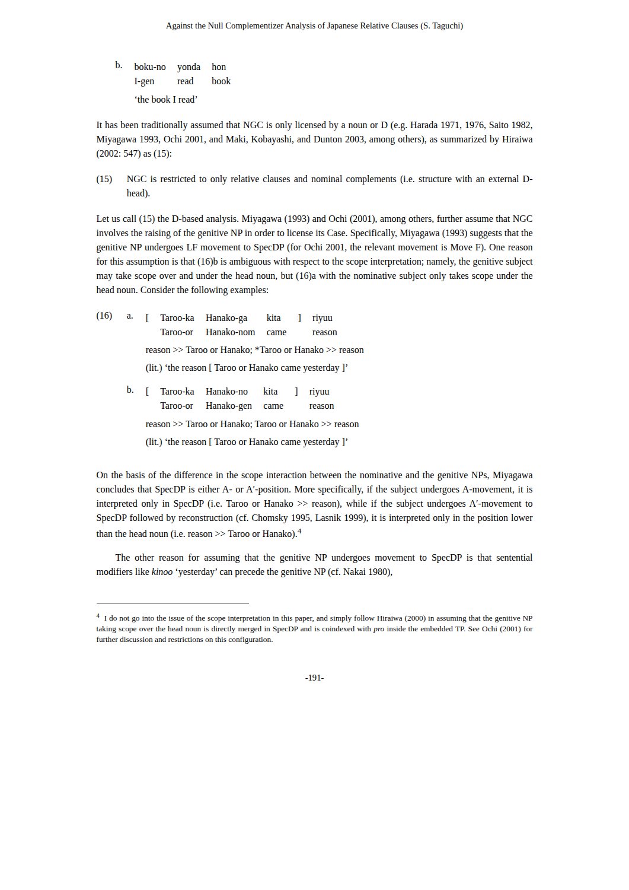Against the Null Complementizer Analysis of Japanese Relative Clauses (S. Taguchi)
b.
| boku-no | yonda | hon |
| I-gen | read | book |
‘the book I read’
It has been traditionally assumed that NGC is only licensed by a noun or D (e.g. Harada 1971, 1976, Saito 1982, Miyagawa 1993, Ochi 2001, and Maki, Kobayashi, and Dunton 2003, among others), as summarized by Hiraiwa (2002: 547) as (15):
(15)
NGC is restricted to only relative clauses and nominal complements (i.e. structure with an external D-head).
Let us call (15) the D-based analysis. Miyagawa (1993) and Ochi (2001), among others, further assume that NGC involves the raising of the genitive NP in order to license its Case. Specifically, Miyagawa (1993) suggests that the genitive NP undergoes LF movement to SpecDP (for Ochi 2001, the relevant movement is Move F). One reason for this assumption is that (16)b is ambiguous with respect to the scope interpretation; namely, the genitive subject may take scope over and under the head noun, but (16)a with the nominative subject only takes scope under the head noun. Consider the following examples:
(16)
a.
| [ | Taroo-ka | Hanako-ga | kita | ] | riyuu |
| | Taroo-or | Hanako-nom | came | | reason |
reason >> Taroo or Hanako; *Taroo or Hanako >> reason
(lit.) ‘the reason [ Taroo or Hanako came yesterday ]’
b.
| [ | Taroo-ka | Hanako-no | kita | ] | riyuu |
| | Taroo-or | Hanako-gen | came | | reason |
reason >> Taroo or Hanako; Taroo or Hanako >> reason
(lit.) ‘the reason [ Taroo or Hanako came yesterday ]’
On the basis of the difference in the scope interaction between the nominative and the genitive NPs, Miyagawa concludes that SpecDP is either A- or A′-position. More specifically, if the subject undergoes A-movement, it is interpreted only in SpecDP (i.e. Taroo or Hanako >> reason), while if the subject undergoes A′-movement to SpecDP followed by reconstruction (cf. Chomsky 1995, Lasnik 1999), it is interpreted only in the position lower than the head noun (i.e. reason >> Taroo or Hanako).4
The other reason for assuming that the genitive NP undergoes movement to SpecDP is that sentential modifiers like kinoo ‘yesterday’ can precede the genitive NP (cf. Nakai 1980),
4 I do not go into the issue of the scope interpretation in this paper, and simply follow Hiraiwa (2000) in assuming that the genitive NP taking scope over the head noun is directly merged in SpecDP and is coindexed with pro inside the embedded TP. See Ochi (2001) for further discussion and restrictions on this configuration.
-191-